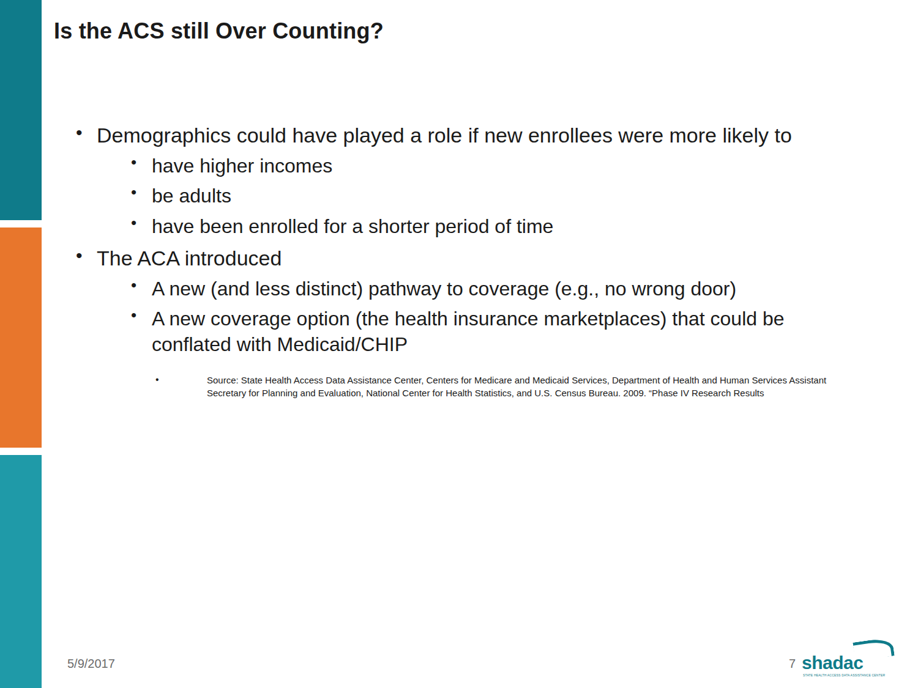Is the ACS still Over Counting?
Demographics could have played a role if new enrollees were more likely to
have higher incomes
be adults
have been enrolled for a shorter period of time
The ACA introduced
A new (and less distinct) pathway to coverage (e.g., no wrong door)
A new coverage option (the health insurance marketplaces) that could be conflated with Medicaid/CHIP
Source: State Health Access Data Assistance Center, Centers for Medicare and Medicaid Services, Department of Health and Human Services Assistant Secretary for Planning and Evaluation, National Center for Health Statistics, and U.S. Census Bureau. 2009. “Phase IV Research Results
5/9/2017
7
shadac
STATE HEALTH ACCESS DATA ASSISTANCE CENTER